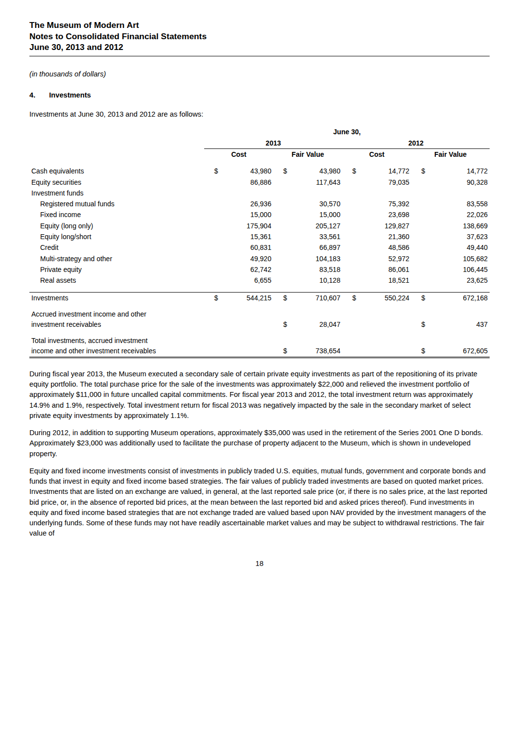The Museum of Modern Art
Notes to Consolidated Financial Statements
June 30, 2013 and 2012
(in thousands of dollars)
4. Investments
Investments at June 30, 2013 and 2012 are as follows:
| | June 30, |
| --- | --- |
| | 2013 | 2012 |
| | Cost | Fair Value | Cost | Fair Value |
| Cash equivalents | $ | 43,980 | $ | 43,980 | $ | 14,772 | $ | 14,772 |
| Equity securities | | 86,886 | | 117,643 | | 79,035 | | 90,328 |
| Investment funds | | | | | | | | |
| Registered mutual funds | | 26,936 | | 30,570 | | 75,392 | | 83,558 |
| Fixed income | | 15,000 | | 15,000 | | 23,698 | | 22,026 |
| Equity (long only) | | 175,904 | | 205,127 | | 129,827 | | 138,669 |
| Equity long/short | | 15,361 | | 33,561 | | 21,360 | | 37,623 |
| Credit | | 60,831 | | 66,897 | | 48,586 | | 49,440 |
| Multi-strategy and other | | 49,920 | | 104,183 | | 52,972 | | 105,682 |
| Private equity | | 62,742 | | 83,518 | | 86,061 | | 106,445 |
| Real assets | | 6,655 | | 10,128 | | 18,521 | | 23,625 |
| Investments | $ | 544,215 | $ | 710,607 | $ | 550,224 | $ | 672,168 |
| Accrued investment income and other | | | | | | | | |
| investment receivables | | | $ | 28,047 | | | $ | 437 |
| Total investments, accrued investment | | | | | | | | |
| income and other investment receivables | | | $ | 738,654 | | | $ | 672,605 |
During fiscal year 2013, the Museum executed a secondary sale of certain private equity investments as part of the repositioning of its private equity portfolio. The total purchase price for the sale of the investments was approximately $22,000 and relieved the investment portfolio of approximately $11,000 in future uncalled capital commitments. For fiscal year 2013 and 2012, the total investment return was approximately 14.9% and 1.9%, respectively. Total investment return for fiscal 2013 was negatively impacted by the sale in the secondary market of select private equity investments by approximately 1.1%.
During 2012, in addition to supporting Museum operations, approximately $35,000 was used in the retirement of the Series 2001 One D bonds. Approximately $23,000 was additionally used to facilitate the purchase of property adjacent to the Museum, which is shown in undeveloped property.
Equity and fixed income investments consist of investments in publicly traded U.S. equities, mutual funds, government and corporate bonds and funds that invest in equity and fixed income based strategies. The fair values of publicly traded investments are based on quoted market prices. Investments that are listed on an exchange are valued, in general, at the last reported sale price (or, if there is no sales price, at the last reported bid price, or, in the absence of reported bid prices, at the mean between the last reported bid and asked prices thereof). Fund investments in equity and fixed income based strategies that are not exchange traded are valued based upon NAV provided by the investment managers of the underlying funds. Some of these funds may not have readily ascertainable market values and may be subject to withdrawal restrictions. The fair value of
18